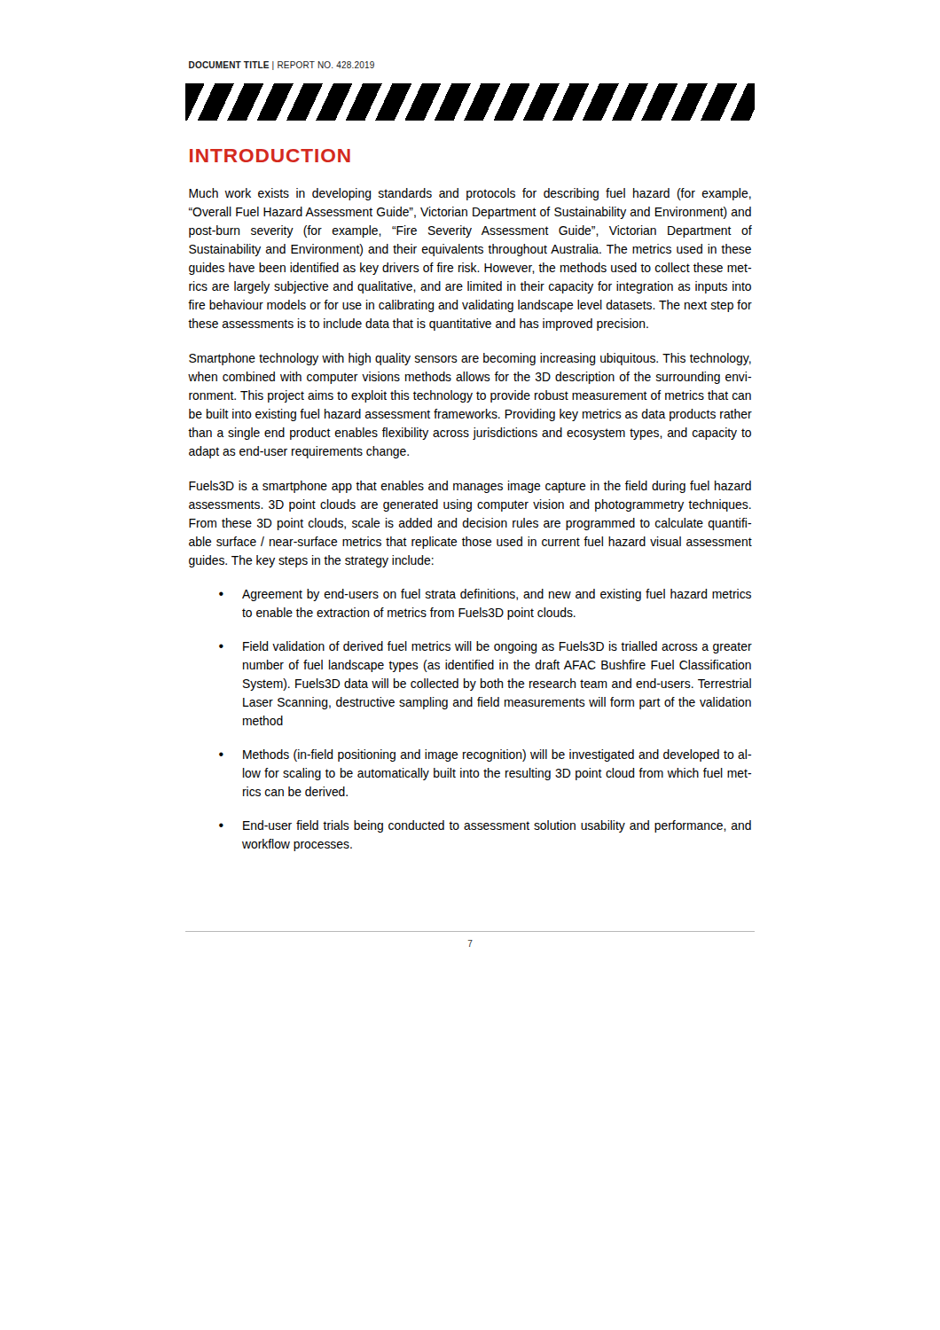DOCUMENT TITLE | REPORT NO. 428.2019
INTRODUCTION
Much work exists in developing standards and protocols for describing fuel hazard (for example, “Overall Fuel Hazard Assessment Guide”, Victorian Department of Sustainability and Environment) and post-burn severity (for example, “Fire Severity Assessment Guide”, Victorian Department of Sustainability and Environment) and their equivalents throughout Australia. The metrics used in these guides have been identified as key drivers of fire risk. However, the methods used to collect these metrics are largely subjective and qualitative, and are limited in their capacity for integration as inputs into fire behaviour models or for use in calibrating and validating landscape level datasets. The next step for these assessments is to include data that is quantitative and has improved precision.
Smartphone technology with high quality sensors are becoming increasing ubiquitous. This technology, when combined with computer visions methods allows for the 3D description of the surrounding environment. This project aims to exploit this technology to provide robust measurement of metrics that can be built into existing fuel hazard assessment frameworks. Providing key metrics as data products rather than a single end product enables flexibility across jurisdictions and ecosystem types, and capacity to adapt as end-user requirements change.
Fuels3D is a smartphone app that enables and manages image capture in the field during fuel hazard assessments. 3D point clouds are generated using computer vision and photogrammetry techniques. From these 3D point clouds, scale is added and decision rules are programmed to calculate quantifiable surface / near-surface metrics that replicate those used in current fuel hazard visual assessment guides. The key steps in the strategy include:
Agreement by end-users on fuel strata definitions, and new and existing fuel hazard metrics to enable the extraction of metrics from Fuels3D point clouds.
Field validation of derived fuel metrics will be ongoing as Fuels3D is trialled across a greater number of fuel landscape types (as identified in the draft AFAC Bushfire Fuel Classification System). Fuels3D data will be collected by both the research team and end-users. Terrestrial Laser Scanning, destructive sampling and field measurements will form part of the validation method
Methods (in-field positioning and image recognition) will be investigated and developed to allow for scaling to be automatically built into the resulting 3D point cloud from which fuel metrics can be derived.
End-user field trials being conducted to assessment solution usability and performance, and workflow processes.
7